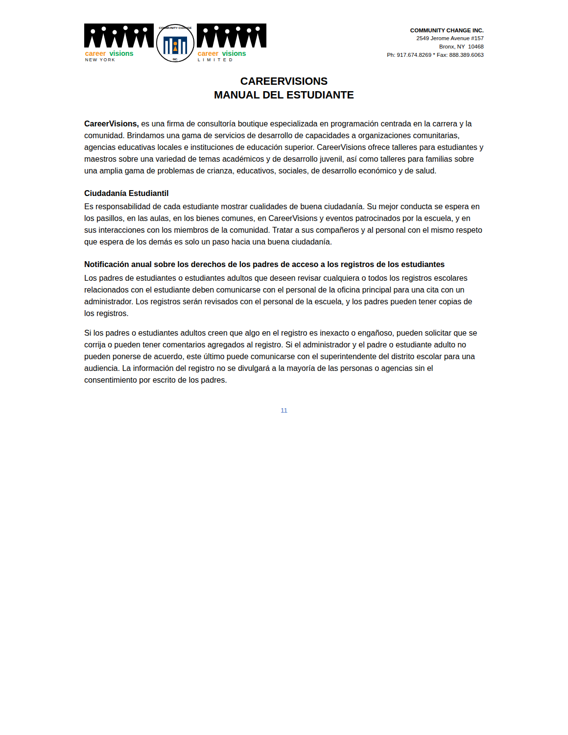COMMUNITY CHANGE INC.
2549 Jerome Avenue #157
Bronx, NY 10468
Ph: 917.674.8269 * Fax: 888.389.6063
CAREERVISIONS
MANUAL DEL ESTUDIANTE
CareerVisions, es una firma de consultoría boutique especializada en programación centrada en la carrera y la comunidad. Brindamos una gama de servicios de desarrollo de capacidades a organizaciones comunitarias, agencias educativas locales e instituciones de educación superior. CareerVisions ofrece talleres para estudiantes y maestros sobre una variedad de temas académicos y de desarrollo juvenil, así como talleres para familias sobre una amplia gama de problemas de crianza, educativos, sociales, de desarrollo económico y de salud.
Ciudadanía Estudiantil
Es responsabilidad de cada estudiante mostrar cualidades de buena ciudadanía. Su mejor conducta se espera en los pasillos, en las aulas, en los bienes comunes, en CareerVisions y eventos patrocinados por la escuela, y en sus interacciones con los miembros de la comunidad. Tratar a sus compañeros y al personal con el mismo respeto que espera de los demás es solo un paso hacia una buena ciudadanía.
Notificación anual sobre los derechos de los padres de acceso a los registros de los estudiantes
Los padres de estudiantes o estudiantes adultos que deseen revisar cualquiera o todos los registros escolares relacionados con el estudiante deben comunicarse con el personal de la oficina principal para una cita con un administrador. Los registros serán revisados con el personal de la escuela, y los padres pueden tener copias de los registros.
Si los padres o estudiantes adultos creen que algo en el registro es inexacto o engañoso, pueden solicitar que se corrija o pueden tener comentarios agregados al registro. Si el administrador y el padre o estudiante adulto no pueden ponerse de acuerdo, este último puede comunicarse con el superintendente del distrito escolar para una audiencia. La información del registro no se divulgará a la mayoría de las personas o agencias sin el consentimiento por escrito de los padres.
11